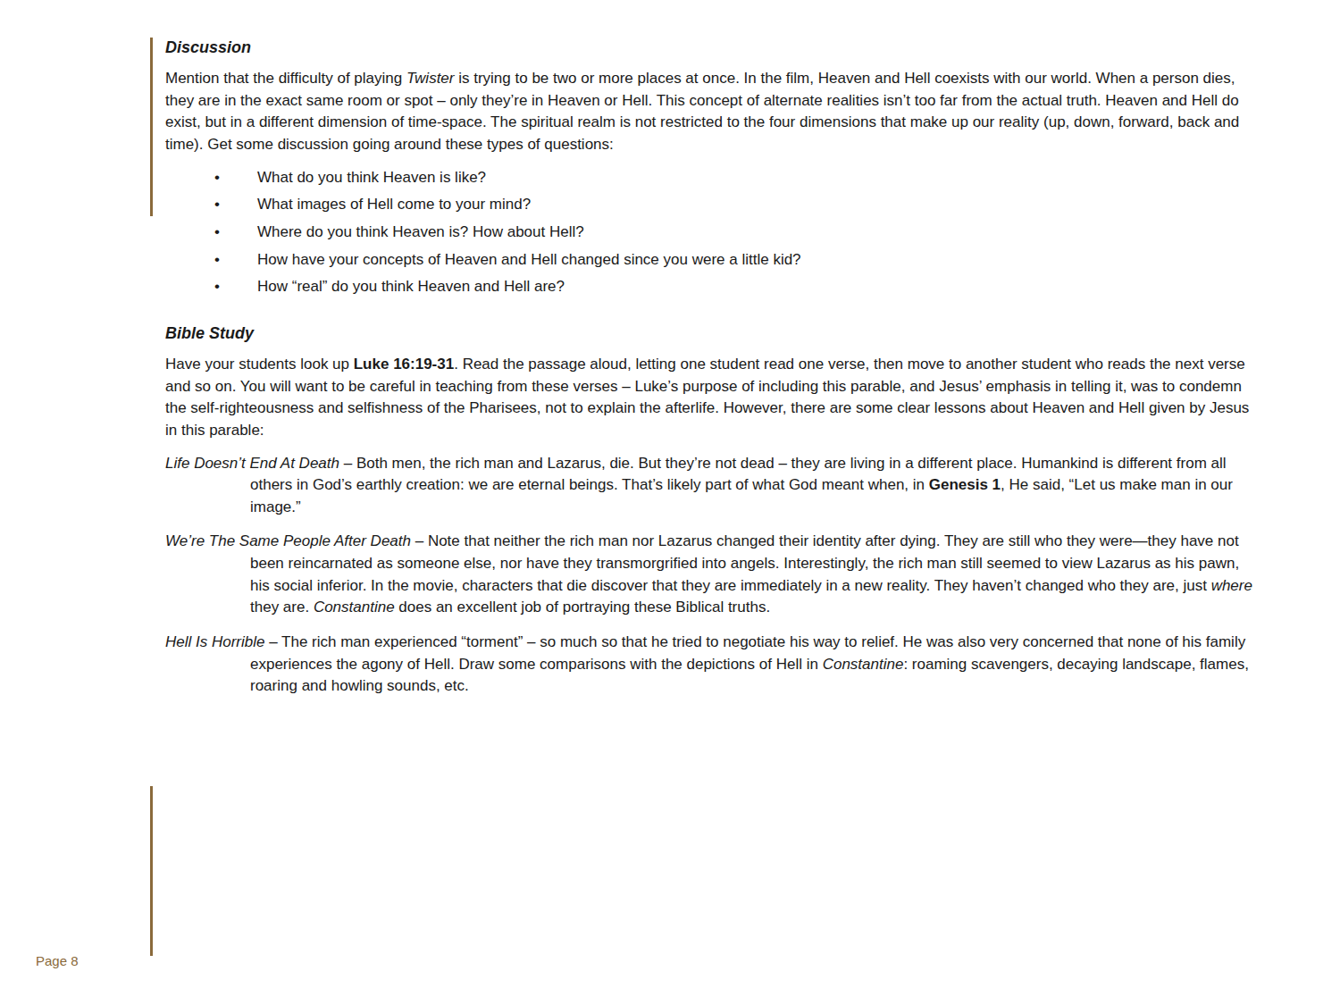Discussion
Mention that the difficulty of playing Twister is trying to be two or more places at once. In the film, Heaven and Hell coexists with our world. When a person dies, they are in the exact same room or spot – only they’re in Heaven or Hell. This concept of alternate realities isn’t too far from the actual truth. Heaven and Hell do exist, but in a different dimension of time-space. The spiritual realm is not restricted to the four dimensions that make up our reality (up, down, forward, back and time). Get some discussion going around these types of questions:
What do you think Heaven is like?
What images of Hell come to your mind?
Where do you think Heaven is? How about Hell?
How have your concepts of Heaven and Hell changed since you were a little kid?
How “real” do you think Heaven and Hell are?
Bible Study
Have your students look up Luke 16:19-31. Read the passage aloud, letting one student read one verse, then move to another student who reads the next verse and so on. You will want to be careful in teaching from these verses – Luke’s purpose of including this parable, and Jesus’ emphasis in telling it, was to condemn the self-righteousness and selfishness of the Pharisees, not to explain the afterlife. However, there are some clear lessons about Heaven and Hell given by Jesus in this parable:
Life Doesn’t End At Death – Both men, the rich man and Lazarus, die. But they’re not dead – they are living in a different place. Humankind is different from all others in God’s earthly creation: we are eternal beings. That’s likely part of what God meant when, in Genesis 1, He said, “Let us make man in our image.”
We’re The Same People After Death – Note that neither the rich man nor Lazarus changed their identity after dying. They are still who they were—they have not been reincarnated as someone else, nor have they transmorgrified into angels. Interestingly, the rich man still seemed to view Lazarus as his pawn, his social inferior. In the movie, characters that die discover that they are immediately in a new reality. They haven’t changed who they are, just where they are. Constantine does an excellent job of portraying these Biblical truths.
Hell Is Horrible – The rich man experienced “torment” – so much so that he tried to negotiate his way to relief. He was also very concerned that none of his family experiences the agony of Hell. Draw some comparisons with the depictions of Hell in Constantine: roaming scavengers, decaying landscape, flames, roaring and howling sounds, etc.
Page 8